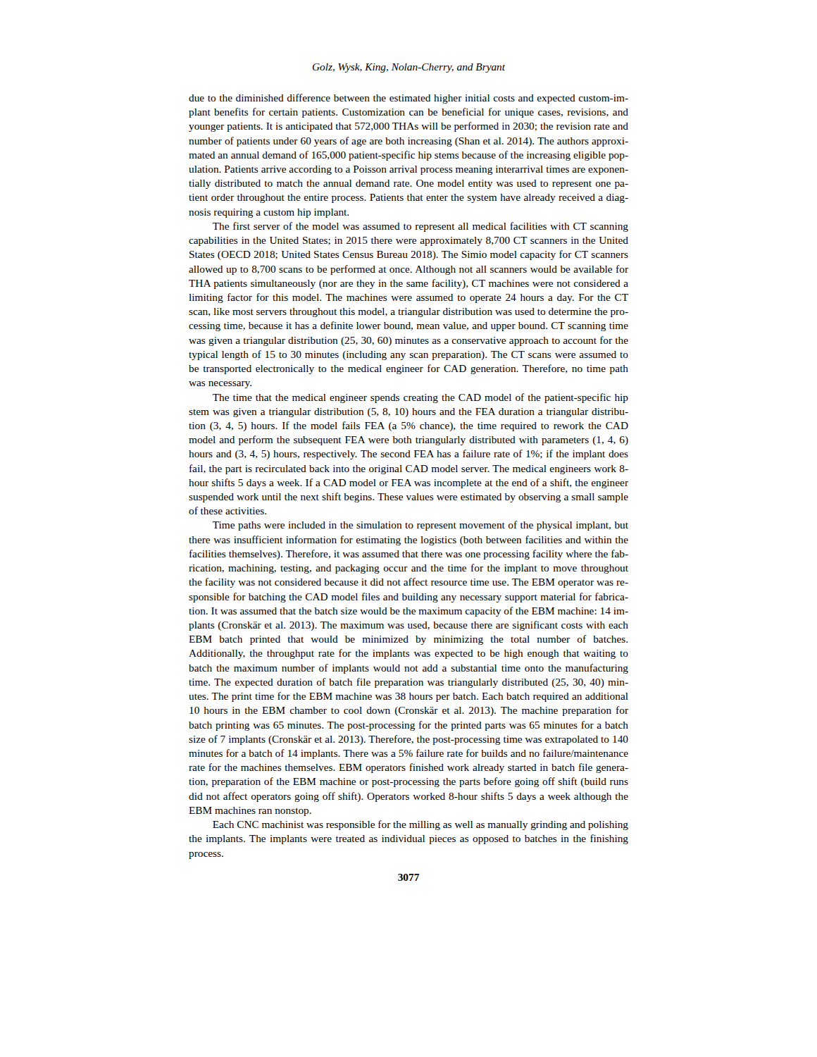Golz, Wysk, King, Nolan-Cherry, and Bryant
due to the diminished difference between the estimated higher initial costs and expected custom-implant benefits for certain patients. Customization can be beneficial for unique cases, revisions, and younger patients. It is anticipated that 572,000 THAs will be performed in 2030; the revision rate and number of patients under 60 years of age are both increasing (Shan et al. 2014). The authors approximated an annual demand of 165,000 patient-specific hip stems because of the increasing eligible population. Patients arrive according to a Poisson arrival process meaning interarrival times are exponentially distributed to match the annual demand rate. One model entity was used to represent one patient order throughout the entire process. Patients that enter the system have already received a diagnosis requiring a custom hip implant.
The first server of the model was assumed to represent all medical facilities with CT scanning capabilities in the United States; in 2015 there were approximately 8,700 CT scanners in the United States (OECD 2018; United States Census Bureau 2018). The Simio model capacity for CT scanners allowed up to 8,700 scans to be performed at once. Although not all scanners would be available for THA patients simultaneously (nor are they in the same facility), CT machines were not considered a limiting factor for this model. The machines were assumed to operate 24 hours a day. For the CT scan, like most servers throughout this model, a triangular distribution was used to determine the processing time, because it has a definite lower bound, mean value, and upper bound. CT scanning time was given a triangular distribution (25, 30, 60) minutes as a conservative approach to account for the typical length of 15 to 30 minutes (including any scan preparation). The CT scans were assumed to be transported electronically to the medical engineer for CAD generation. Therefore, no time path was necessary.
The time that the medical engineer spends creating the CAD model of the patient-specific hip stem was given a triangular distribution (5, 8, 10) hours and the FEA duration a triangular distribution (3, 4, 5) hours. If the model fails FEA (a 5% chance), the time required to rework the CAD model and perform the subsequent FEA were both triangularly distributed with parameters (1, 4, 6) hours and (3, 4, 5) hours, respectively. The second FEA has a failure rate of 1%; if the implant does fail, the part is recirculated back into the original CAD model server. The medical engineers work 8-hour shifts 5 days a week. If a CAD model or FEA was incomplete at the end of a shift, the engineer suspended work until the next shift begins. These values were estimated by observing a small sample of these activities.
Time paths were included in the simulation to represent movement of the physical implant, but there was insufficient information for estimating the logistics (both between facilities and within the facilities themselves). Therefore, it was assumed that there was one processing facility where the fabrication, machining, testing, and packaging occur and the time for the implant to move throughout the facility was not considered because it did not affect resource time use. The EBM operator was responsible for batching the CAD model files and building any necessary support material for fabrication. It was assumed that the batch size would be the maximum capacity of the EBM machine: 14 implants (Cronskär et al. 2013). The maximum was used, because there are significant costs with each EBM batch printed that would be minimized by minimizing the total number of batches. Additionally, the throughput rate for the implants was expected to be high enough that waiting to batch the maximum number of implants would not add a substantial time onto the manufacturing time. The expected duration of batch file preparation was triangularly distributed (25, 30, 40) minutes. The print time for the EBM machine was 38 hours per batch. Each batch required an additional 10 hours in the EBM chamber to cool down (Cronskär et al. 2013). The machine preparation for batch printing was 65 minutes. The post-processing for the printed parts was 65 minutes for a batch size of 7 implants (Cronskär et al. 2013). Therefore, the post-processing time was extrapolated to 140 minutes for a batch of 14 implants. There was a 5% failure rate for builds and no failure/maintenance rate for the machines themselves. EBM operators finished work already started in batch file generation, preparation of the EBM machine or post-processing the parts before going off shift (build runs did not affect operators going off shift). Operators worked 8-hour shifts 5 days a week although the EBM machines ran nonstop.
Each CNC machinist was responsible for the milling as well as manually grinding and polishing the implants. The implants were treated as individual pieces as opposed to batches in the finishing process.
3077